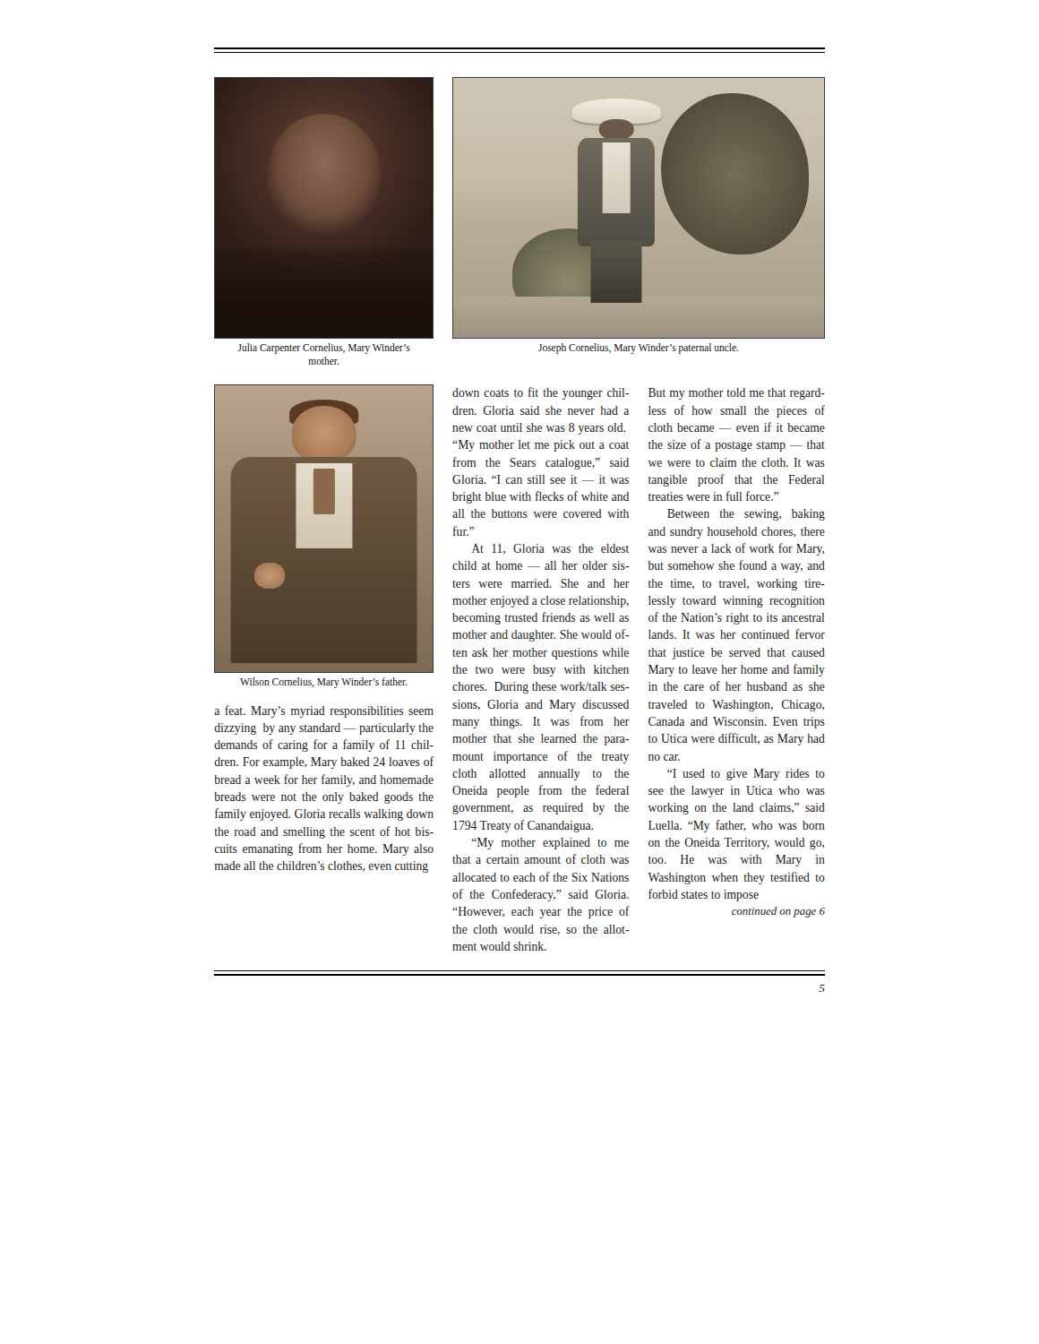Julia Carpenter Cornelius, Mary Winder’s
mother.
Joseph Cornelius, Mary Winder’s paternal uncle.
Wilson Cornelius, Mary Winder’s father.
a feat. Mary’s myriad responsibilities seem dizzying by any standard — particularly the demands of caring for a family of 11 children. For example, Mary baked 24 loaves of bread a week for her family, and homemade breads were not the only baked goods the family enjoyed. Gloria recalls walking down the road and smelling the scent of hot biscuits emanating from her home. Mary also made all the children’s clothes, even cutting
down coats to fit the younger children. Gloria said she never had a new coat until she was 8 years old. “My mother let me pick out a coat from the Sears catalogue,” said Gloria. “I can still see it — it was bright blue with flecks of white and all the buttons were covered with fur.”
At 11, Gloria was the eldest child at home — all her older sisters were married. She and her mother enjoyed a close relationship, becoming trusted friends as well as mother and daughter. She would often ask her mother questions while the two were busy with kitchen chores. During these work/talk sessions, Gloria and Mary discussed many things. It was from her mother that she learned the paramount importance of the treaty cloth allotted annually to the Oneida people from the federal government, as required by the 1794 Treaty of Canandaigua.
“My mother explained to me that a certain amount of cloth was allocated to each of the Six Nations of the Confederacy,” said Gloria. “However, each year the price of the cloth would rise, so the allotment would shrink.
But my mother told me that regardless of how small the pieces of cloth became — even if it became the size of a postage stamp — that we were to claim the cloth. It was tangible proof that the Federal treaties were in full force.”
Between the sewing, baking and sundry household chores, there was never a lack of work for Mary, but somehow she found a way, and the time, to travel, working tirelessly toward winning recognition of the Nation’s right to its ancestral lands. It was her continued fervor that justice be served that caused Mary to leave her home and family in the care of her husband as she traveled to Washington, Chicago, Canada and Wisconsin. Even trips to Utica were difficult, as Mary had no car.
“I used to give Mary rides to see the lawyer in Utica who was working on the land claims,” said Luella. “My father, who was born on the Oneida Territory, would go, too. He was with Mary in Washington when they testified to forbid states to impose
continued on page 6
5